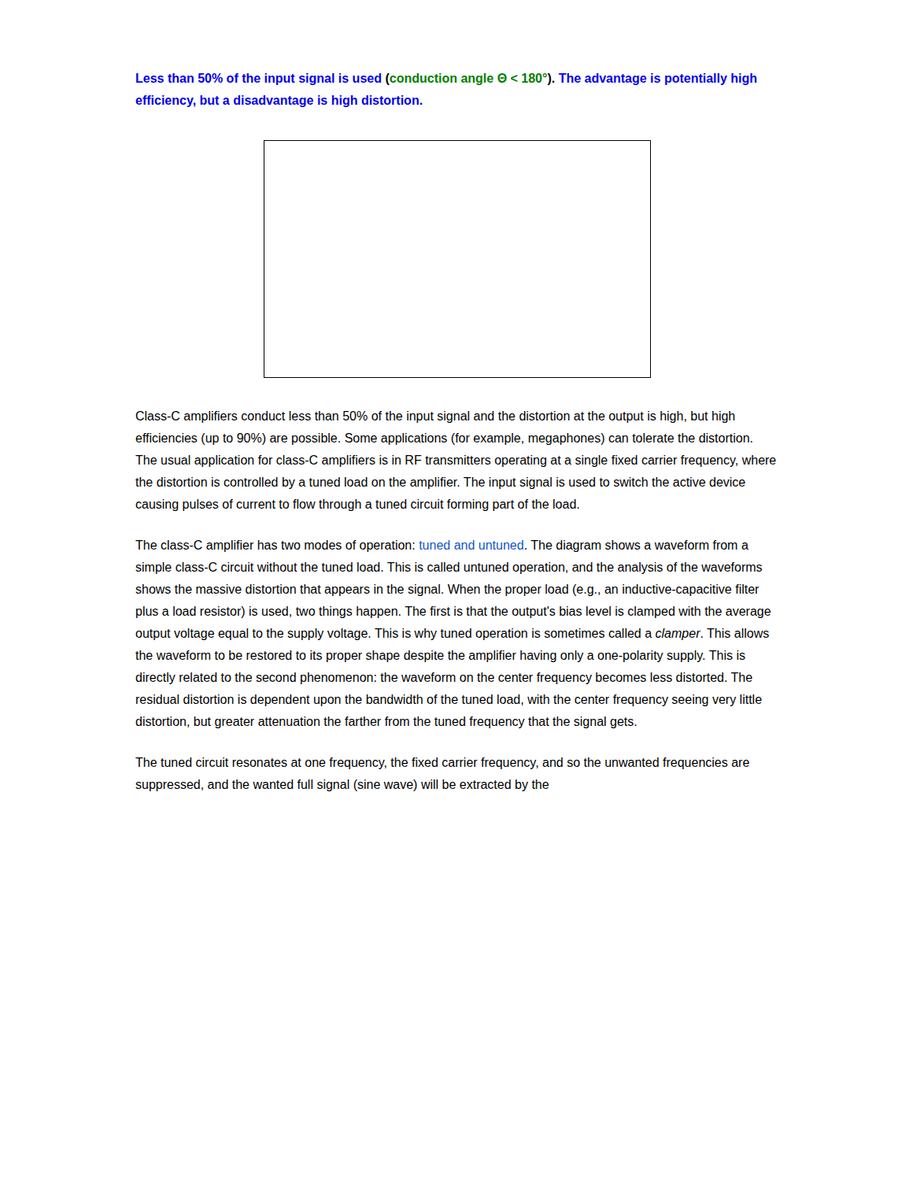Less than 50% of the input signal is used (conduction angle Θ < 180°). The advantage is potentially high efficiency, but a disadvantage is high distortion.
Class-C amplifiers conduct less than 50% of the input signal and the distortion at the output is high, but high efficiencies (up to 90%) are possible. Some applications (for example, megaphones) can tolerate the distortion. The usual application for class-C amplifiers is in RF transmitters operating at a single fixed carrier frequency, where the distortion is controlled by a tuned load on the amplifier. The input signal is used to switch the active device causing pulses of current to flow through a tuned circuit forming part of the load.
The class-C amplifier has two modes of operation: tuned and untuned. The diagram shows a waveform from a simple class-C circuit without the tuned load. This is called untuned operation, and the analysis of the waveforms shows the massive distortion that appears in the signal. When the proper load (e.g., an inductive-capacitive filter plus a load resistor) is used, two things happen. The first is that the output's bias level is clamped with the average output voltage equal to the supply voltage. This is why tuned operation is sometimes called a clamper. This allows the waveform to be restored to its proper shape despite the amplifier having only a one-polarity supply. This is directly related to the second phenomenon: the waveform on the center frequency becomes less distorted. The residual distortion is dependent upon the bandwidth of the tuned load, with the center frequency seeing very little distortion, but greater attenuation the farther from the tuned frequency that the signal gets.
The tuned circuit resonates at one frequency, the fixed carrier frequency, and so the unwanted frequencies are suppressed, and the wanted full signal (sine wave) will be extracted by the